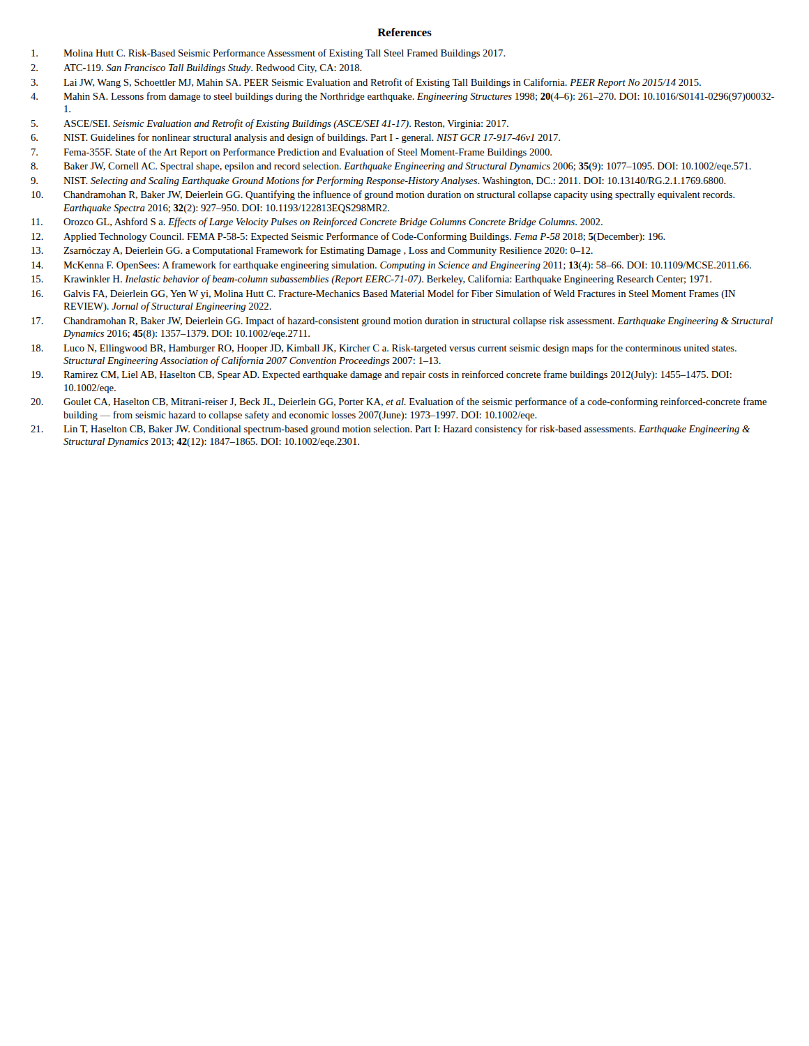References
1. Molina Hutt C. Risk-Based Seismic Performance Assessment of Existing Tall Steel Framed Buildings 2017.
2. ATC-119. San Francisco Tall Buildings Study. Redwood City, CA: 2018.
3. Lai JW, Wang S, Schoettler MJ, Mahin SA. PEER Seismic Evaluation and Retrofit of Existing Tall Buildings in California. PEER Report No 2015/14 2015.
4. Mahin SA. Lessons from damage to steel buildings during the Northridge earthquake. Engineering Structures 1998; 20(4–6): 261–270. DOI: 10.1016/S0141-0296(97)00032-1.
5. ASCE/SEI. Seismic Evaluation and Retrofit of Existing Buildings (ASCE/SEI 41-17). Reston, Virginia: 2017.
6. NIST. Guidelines for nonlinear structural analysis and design of buildings. Part I - general. NIST GCR 17-917-46v1 2017.
7. Fema-355F. State of the Art Report on Performance Prediction and Evaluation of Steel Moment-Frame Buildings 2000.
8. Baker JW, Cornell AC. Spectral shape, epsilon and record selection. Earthquake Engineering and Structural Dynamics 2006; 35(9): 1077–1095. DOI: 10.1002/eqe.571.
9. NIST. Selecting and Scaling Earthquake Ground Motions for Performing Response-History Analyses. Washington, DC.: 2011. DOI: 10.13140/RG.2.1.1769.6800.
10. Chandramohan R, Baker JW, Deierlein GG. Quantifying the influence of ground motion duration on structural collapse capacity using spectrally equivalent records. Earthquake Spectra 2016; 32(2): 927–950. DOI: 10.1193/122813EQS298MR2.
11. Orozco GL, Ashford S a. Effects of Large Velocity Pulses on Reinforced Concrete Bridge Columns Concrete Bridge Columns. 2002.
12. Applied Technology Council. FEMA P-58-5: Expected Seismic Performance of Code-Conforming Buildings. Fema P-58 2018; 5(December): 196.
13. Zsarnóczay A, Deierlein GG. a Computational Framework for Estimating Damage , Loss and Community Resilience 2020: 0–12.
14. McKenna F. OpenSees: A framework for earthquake engineering simulation. Computing in Science and Engineering 2011; 13(4): 58–66. DOI: 10.1109/MCSE.2011.66.
15. Krawinkler H. Inelastic behavior of beam-column subassemblies (Report EERC-71-07). Berkeley, California: Earthquake Engineering Research Center; 1971.
16. Galvis FA, Deierlein GG, Yen W yi, Molina Hutt C. Fracture-Mechanics Based Material Model for Fiber Simulation of Weld Fractures in Steel Moment Frames (IN REVIEW). Jornal of Structural Engineering 2022.
17. Chandramohan R, Baker JW, Deierlein GG. Impact of hazard-consistent ground motion duration in structural collapse risk assessment. Earthquake Engineering & Structural Dynamics 2016; 45(8): 1357–1379. DOI: 10.1002/eqe.2711.
18. Luco N, Ellingwood BR, Hamburger RO, Hooper JD, Kimball JK, Kircher C a. Risk-targeted versus current seismic design maps for the conterminous united states. Structural Engineering Association of California 2007 Convention Proceedings 2007: 1–13.
19. Ramirez CM, Liel AB, Haselton CB, Spear AD. Expected earthquake damage and repair costs in reinforced concrete frame buildings 2012(July): 1455–1475. DOI: 10.1002/eqe.
20. Goulet CA, Haselton CB, Mitrani-reiser J, Beck JL, Deierlein GG, Porter KA, et al. Evaluation of the seismic performance of a code-conforming reinforced-concrete frame building — from seismic hazard to collapse safety and economic losses 2007(June): 1973–1997. DOI: 10.1002/eqe.
21. Lin T, Haselton CB, Baker JW. Conditional spectrum-based ground motion selection. Part I: Hazard consistency for risk-based assessments. Earthquake Engineering & Structural Dynamics 2013; 42(12): 1847–1865. DOI: 10.1002/eqe.2301.